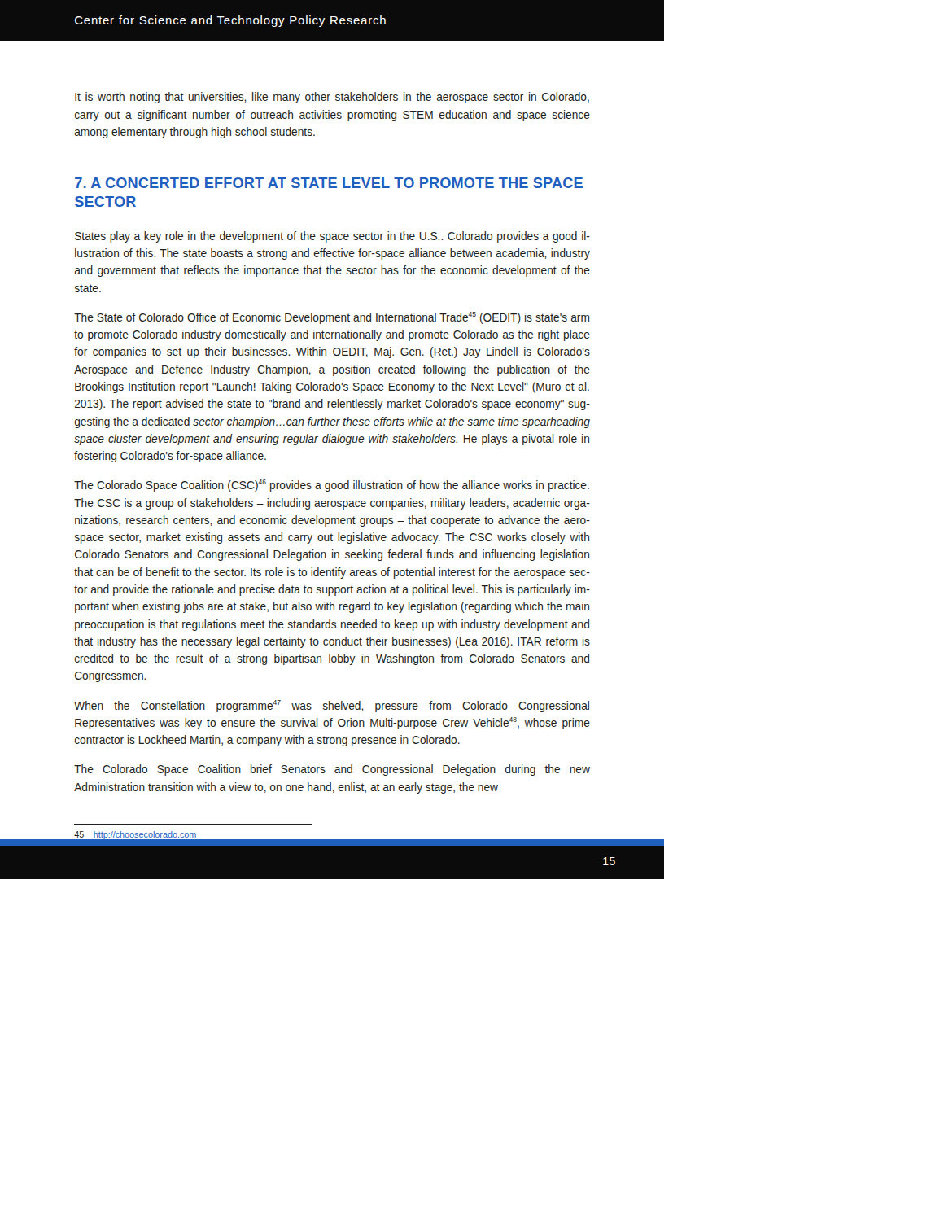Center for Science and Technology Policy Research
It is worth noting that universities, like many other stakeholders in the aerospace sector in Colorado, carry out a significant number of outreach activities promoting STEM education and space science among elementary through high school students.
7. A concerted effort at state level to promote the space sector
States play a key role in the development of the space sector in the U.S.. Colorado provides a good illustration of this. The state boasts a strong and effective for-space alliance between academia, industry and government that reflects the importance that the sector has for the economic development of the state.
The State of Colorado Office of Economic Development and International Trade45 (OEDIT) is state's arm to promote Colorado industry domestically and internationally and promote Colorado as the right place for companies to set up their businesses. Within OEDIT, Maj. Gen. (Ret.) Jay Lindell is Colorado's Aerospace and Defence Industry Champion, a position created following the publication of the Brookings Institution report "Launch! Taking Colorado's Space Economy to the Next Level" (Muro et al. 2013). The report advised the state to "brand and relentlessly market Colorado's space economy" suggesting the a dedicated sector champion…can further these efforts while at the same time spearheading space cluster development and ensuring regular dialogue with stakeholders. He plays a pivotal role in fostering Colorado's for-space alliance.
The Colorado Space Coalition (CSC)46 provides a good illustration of how the alliance works in practice. The CSC is a group of stakeholders – including aerospace companies, military leaders, academic organizations, research centers, and economic development groups – that cooperate to advance the aerospace sector, market existing assets and carry out legislative advocacy. The CSC works closely with Colorado Senators and Congressional Delegation in seeking federal funds and influencing legislation that can be of benefit to the sector. Its role is to identify areas of potential interest for the aerospace sector and provide the rationale and precise data to support action at a political level. This is particularly important when existing jobs are at stake, but also with regard to key legislation (regarding which the main preoccupation is that regulations meet the standards needed to keep up with industry development and that industry has the necessary legal certainty to conduct their businesses) (Lea 2016). ITAR reform is credited to be the result of a strong bipartisan lobby in Washington from Colorado Senators and Congressmen.
When the Constellation programme47 was shelved, pressure from Colorado Congressional Representatives was key to ensure the survival of Orion Multi-purpose Crew Vehicle48, whose prime contractor is Lockheed Martin, a company with a strong presence in Colorado.
The Colorado Space Coalition brief Senators and Congressional Delegation during the new Administration transition with a view to, on one hand, enlist, at an early stage, the new
45 http://choosecolorado.com
46 http://www.spacecolorado.org
47 https://www.nasa.gov/mission_pages/constellation/news/index.html
48 https://www.nasa.gov/exploration/systems/orion/index.html
15